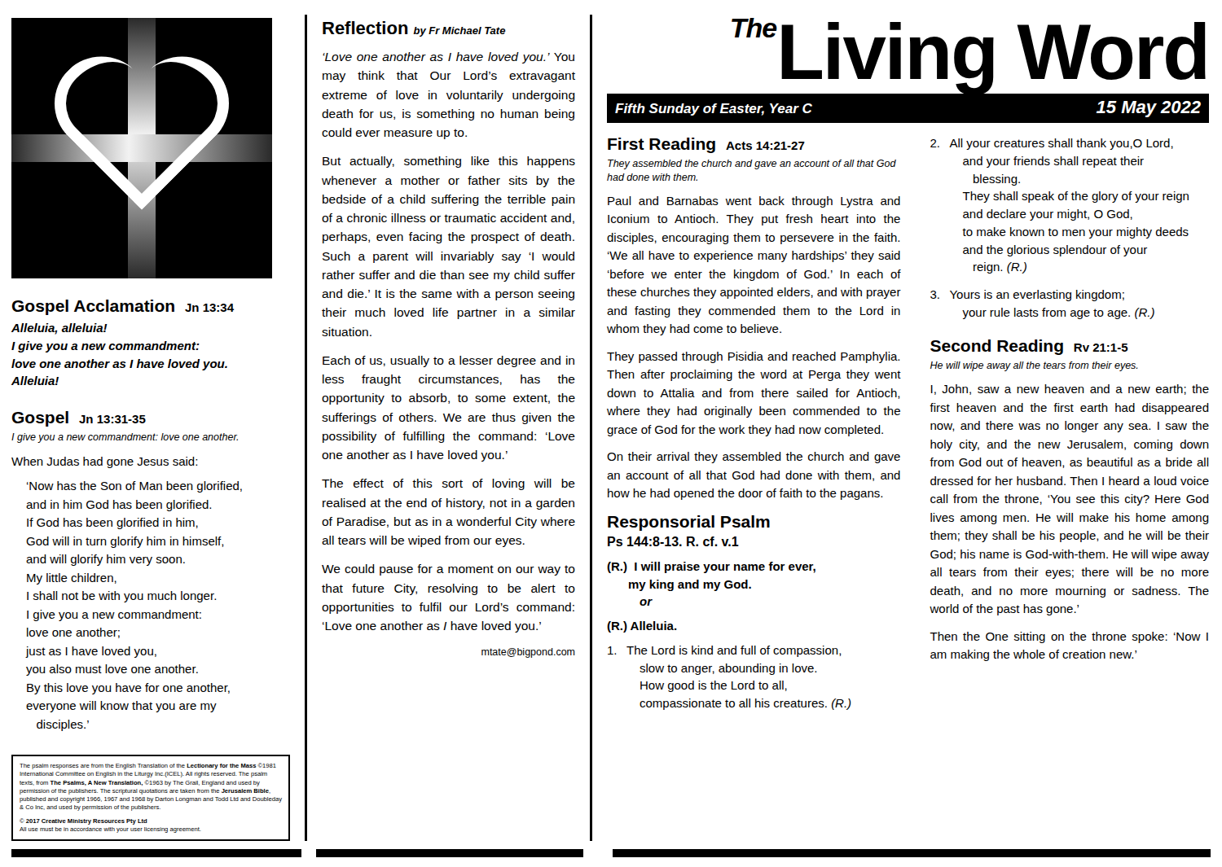Gospel Acclamation Jn 13:34
Alleluia, alleluia!
I give you a new commandment:
love one another as I have loved you.
Alleluia!
Gospel Jn 13:31-35
I give you a new commandment: love one another.
When Judas had gone Jesus said:
‘Now has the Son of Man been glorified,
and in him God has been glorified.
If God has been glorified in him,
God will in turn glorify him in himself,
and will glorify him very soon.
My little children,
I shall not be with you much longer.
I give you a new commandment:
love one another;
just as I have loved you,
you also must love one another.
By this love you have for one another,
everyone will know that you are my
disciples.’
The psalm responses are from the English Translation of the Lectionary for the Mass ©1981 International Committee on English in the Liturgy Inc.(ICEL). All rights reserved. The psalm texts, from The Psalms, A New Translation, ©1963 by The Grail, England and used by permission of the publishers. The scriptural quotations are taken from the Jerusalem Bible, published and copyright 1966, 1967 and 1968 by Darton Longman and Todd Ltd and Doubleday & Co Inc, and used by permission of the publishers.
© 2017 Creative Ministry Resources Pty Ltd
All use must be in accordance with your user licensing agreement.
Reflection by Fr Michael Tate
‘Love one another as I have loved you.’ You may think that Our Lord’s extravagant extreme of love in voluntarily undergoing death for us, is something no human being could ever measure up to.
But actually, something like this happens whenever a mother or father sits by the bedside of a child suffering the terrible pain of a chronic illness or traumatic accident and, perhaps, even facing the prospect of death. Such a parent will invariably say ‘I would rather suffer and die than see my child suffer and die.’ It is the same with a person seeing their much loved life partner in a similar situation.
Each of us, usually to a lesser degree and in less fraught circumstances, has the opportunity to absorb, to some extent, the sufferings of others. We are thus given the possibility of fulfilling the command: ‘Love one another as I have loved you.’
The effect of this sort of loving will be realised at the end of history, not in a garden of Paradise, but as in a wonderful City where all tears will be wiped from our eyes.
We could pause for a moment on our way to that future City, resolving to be alert to opportunities to fulfil our Lord’s command: ‘Love one another as I have loved you.’
mtate@bigpond.com
The Living Word
Fifth Sunday of Easter, Year C 15 May 2022
First Reading Acts 14:21-27
They assembled the church and gave an account of all that God had done with them.
Paul and Barnabas went back through Lystra and Iconium to Antioch. They put fresh heart into the disciples, encouraging them to persevere in the faith. ‘We all have to experience many hardships’ they said ‘before we enter the kingdom of God.’ In each of these churches they appointed elders, and with prayer and fasting they commended them to the Lord in whom they had come to believe.
They passed through Pisidia and reached Pamphylia. Then after proclaiming the word at Perga they went down to Attalia and from there sailed for Antioch, where they had originally been commended to the grace of God for the work they had now completed.
On their arrival they assembled the church and gave an account of all that God had done with them, and how he had opened the door of faith to the pagans.
Responsorial Psalm
Ps 144:8-13. R. cf. v.1
(R.) I will praise your name for ever, my king and my God. or
(R.) Alleluia.
The Lord is kind and full of compassion, slow to anger, abounding in love. How good is the Lord to all, compassionate to all his creatures. (R.)
All your creatures shall thank you,O Lord, and your friends shall repeat their blessing. They shall speak of the glory of your reign and declare your might, O God, to make known to men your mighty deeds and the glorious splendour of your reign. (R.)
Yours is an everlasting kingdom; your rule lasts from age to age. (R.)
Second Reading Rv 21:1-5
He will wipe away all the tears from their eyes.
I, John, saw a new heaven and a new earth; the first heaven and the first earth had disappeared now, and there was no longer any sea. I saw the holy city, and the new Jerusalem, coming down from God out of heaven, as beautiful as a bride all dressed for her husband. Then I heard a loud voice call from the throne, ‘You see this city? Here God lives among men. He will make his home among them; they shall be his people, and he will be their God; his name is God-with-them. He will wipe away all tears from their eyes; there will be no more death, and no more mourning or sadness. The world of the past has gone.’
Then the One sitting on the throne spoke: ‘Now I am making the whole of creation new.’